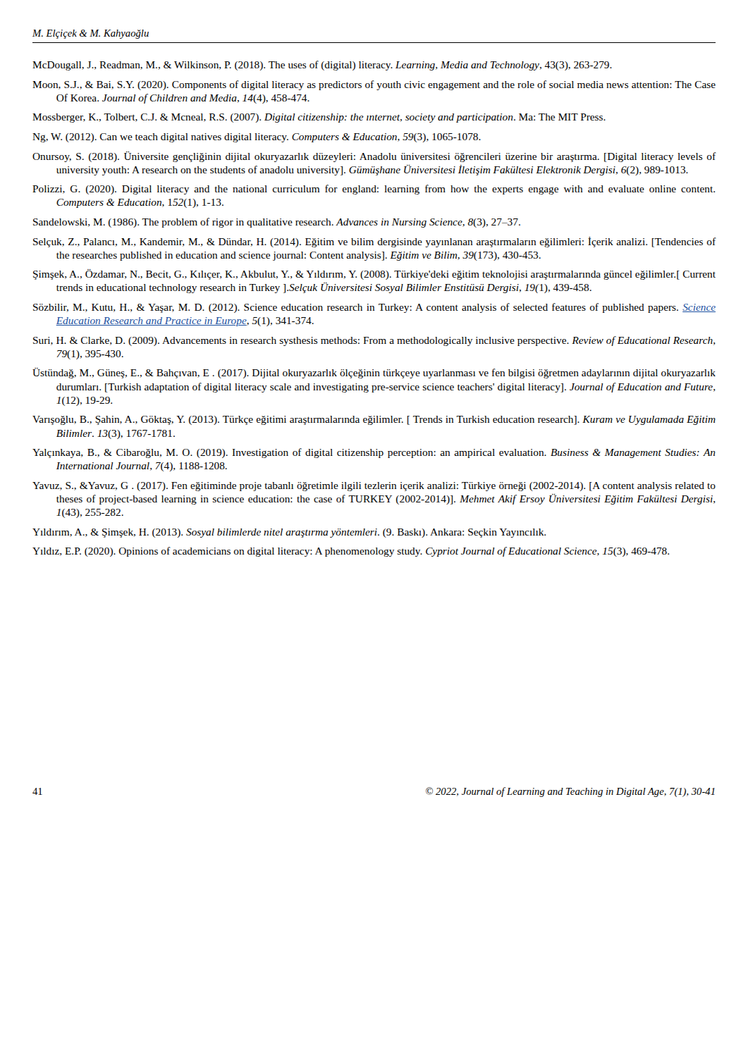M. Elçiçek & M. Kahyaoğlu
McDougall, J., Readman, M., & Wilkinson, P. (2018). The uses of (digital) literacy. Learning, Media and Technology, 43(3), 263-279.
Moon, S.J., & Bai, S.Y. (2020). Components of digital literacy as predictors of youth civic engagement and the role of social media news attention: The Case Of Korea. Journal of Children and Media, 14(4), 458-474.
Mossberger, K., Tolbert, C.J. & Mcneal, R.S. (2007). Digital citizenship: the ınternet, society and participation. Ma: The MIT Press.
Ng, W. (2012). Can we teach digital natives digital literacy. Computers & Education, 59(3), 1065-1078.
Onursoy, S. (2018). Üniversite gençliğinin dijital okuryazarlık düzeyleri: Anadolu üniversitesi öğrencileri üzerine bir araştırma. [Digital literacy levels of university youth: A research on the students of anadolu university]. Gümüşhane Üniversitesi İletişim Fakültesi Elektronik Dergisi, 6(2), 989-1013.
Polizzi, G. (2020). Digital literacy and the national curriculum for england: learning from how the experts engage with and evaluate online content. Computers & Education, 152(1), 1-13.
Sandelowski, M. (1986). The problem of rigor in qualitative research. Advances in Nursing Science, 8(3), 27–37.
Selçuk, Z., Palancı, M., Kandemir, M., & Dündar, H. (2014). Eğitim ve bilim dergisinde yayınlanan araştırmaların eğilimleri: İçerik analizi. [Tendencies of the researches published in education and science journal: Content analysis]. Eğitim ve Bilim, 39(173), 430-453.
Şimşek, A., Özdamar, N., Becit, G., Kılıçer, K., Akbulut, Y., & Yıldırım, Y. (2008). Türkiye'deki eğitim teknolojisi araştırmalarında güncel eğilimler.[ Current trends in educational technology research in Turkey ].Selçuk Üniversitesi Sosyal Bilimler Enstitüsü Dergisi, 19(1), 439-458.
Sözbilir, M., Kutu, H., & Yaşar, M. D. (2012). Science education research in Turkey: A content analysis of selected features of published papers. Science Education Research and Practice in Europe, 5(1), 341-374.
Suri, H. & Clarke, D. (2009). Advancements in research systhesis methods: From a methodologically inclusive perspective. Review of Educational Research, 79(1), 395-430.
Üstündağ, M., Güneş, E., & Bahçıvan, E . (2017). Dijital okuryazarlık ölçeğinin türkçeye uyarlanması ve fen bilgisi öğretmen adaylarının dijital okuryazarlık durumları. [Turkish adaptation of digital literacy scale and investigating pre-service science teachers' digital literacy]. Journal of Education and Future, 1(12), 19-29.
Varışoğlu, B., Şahin, A., Göktaş, Y. (2013). Türkçe eğitimi araştırmalarında eğilimler. [ Trends in Turkish education research]. Kuram ve Uygulamada Eğitim Bilimler. 13(3), 1767-1781.
Yalçınkaya, B., & Cibaroğlu, M. O. (2019). Investigation of digital citizenship perception: an ampirical evaluation. Business & Management Studies: An International Journal, 7(4), 1188-1208.
Yavuz, S., &Yavuz, G . (2017). Fen eğitiminde proje tabanlı öğretimle ilgili tezlerin içerik analizi: Türkiye örneği (2002-2014). [A content analysis related to theses of project-based learning in science education: the case of TURKEY (2002-2014)]. Mehmet Akif Ersoy Üniversitesi Eğitim Fakültesi Dergisi, 1(43), 255-282.
Yıldırım, A., & Şimşek, H. (2013). Sosyal bilimlerde nitel araştırma yöntemleri. (9. Baskı). Ankara: Seçkin Yayıncılık.
Yıldız, E.P. (2020). Opinions of academicians on digital literacy: A phenomenology study. Cypriot Journal of Educational Science, 15(3), 469-478.
41 © 2022, Journal of Learning and Teaching in Digital Age, 7(1), 30-41